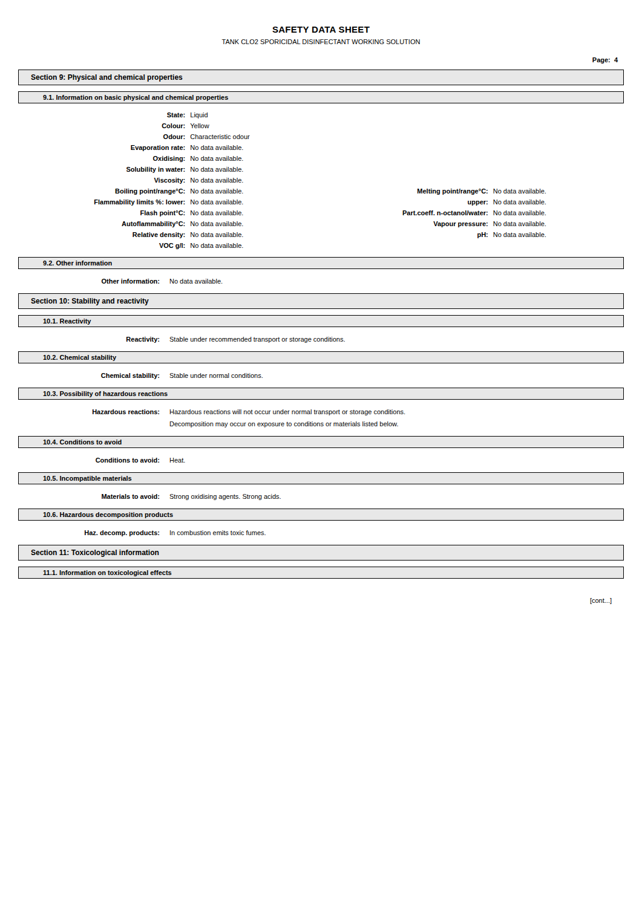SAFETY DATA SHEET
TANK CLO2 SPORICIDAL DISINFECTANT WORKING SOLUTION
Page: 4
Section 9: Physical and chemical properties
9.1. Information on basic physical and chemical properties
| State: | Liquid | | |
| Colour: | Yellow | | |
| Odour: | Characteristic odour | | |
| Evaporation rate: | No data available. | | |
| Oxidising: | No data available. | | |
| Solubility in water: | No data available. | | |
| Viscosity: | No data available. | | |
| Boiling point/range°C: | No data available. | Melting point/range°C: | No data available. |
| Flammability limits %: lower: | No data available. | upper: | No data available. |
| Flash point°C: | No data available. | Part.coeff. n-octanol/water: | No data available. |
| Autoflammability°C: | No data available. | Vapour pressure: | No data available. |
| Relative density: | No data available. | pH: | No data available. |
| VOC g/l: | No data available. | | |
9.2. Other information
| Other information: | No data available. |
Section 10: Stability and reactivity
10.1. Reactivity
| Reactivity: | Stable under recommended transport or storage conditions. |
10.2. Chemical stability
| Chemical stability: | Stable under normal conditions. |
10.3. Possibility of hazardous reactions
| Hazardous reactions: | Hazardous reactions will not occur under normal transport or storage conditions. |
| | Decomposition may occur on exposure to conditions or materials listed below. |
10.4. Conditions to avoid
| Conditions to avoid: | Heat. |
10.5. Incompatible materials
| Materials to avoid: | Strong oxidising agents. Strong acids. |
10.6. Hazardous decomposition products
| Haz. decomp. products: | In combustion emits toxic fumes. |
Section 11: Toxicological information
11.1. Information on toxicological effects
[cont...]